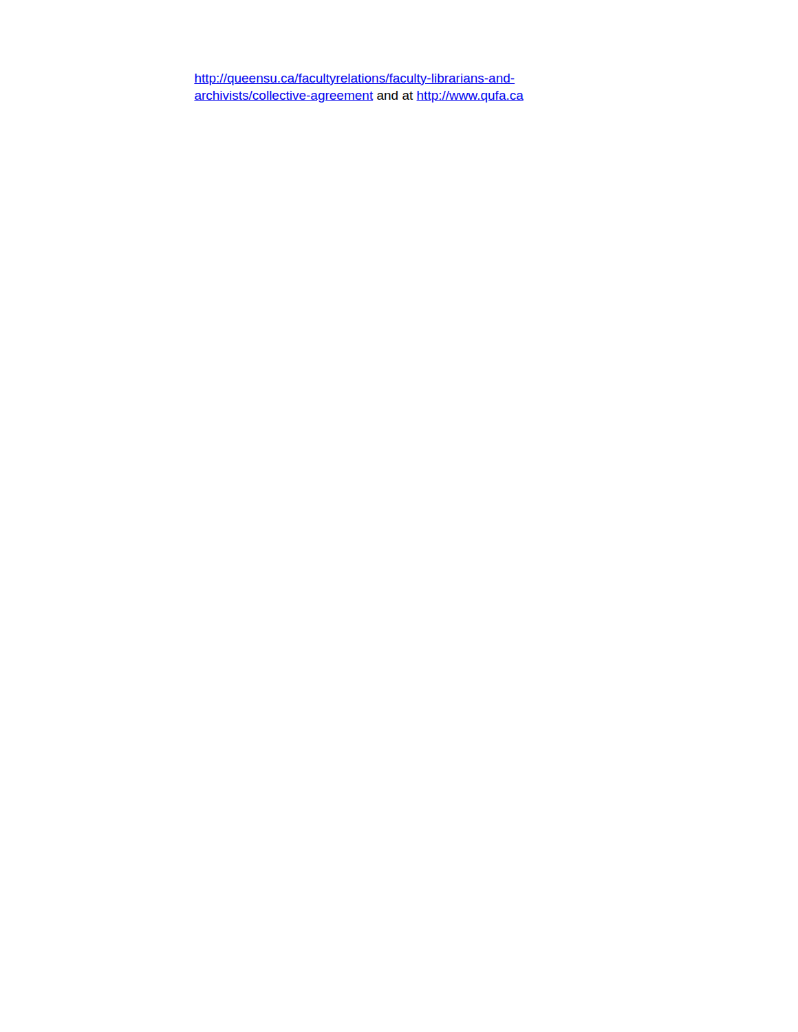http://queensu.ca/facultyrelations/faculty-librarians-and-archivists/collective-agreement and at http://www.qufa.ca